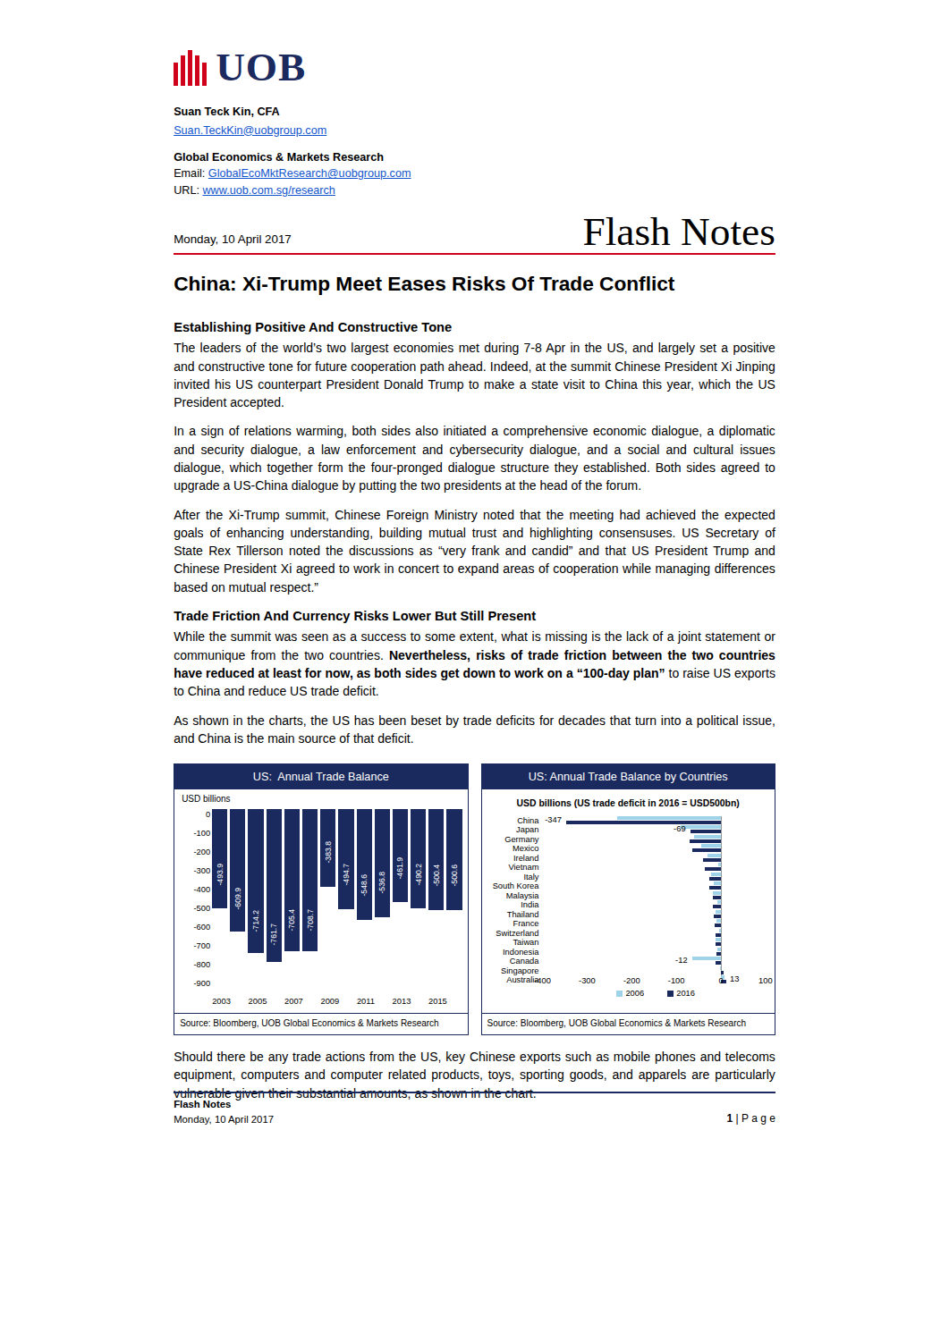UOB
Suan Teck Kin, CFA
Suan.TeckKin@uobgroup.com
Global Economics & Markets Research
Email: GlobalEcoMktResearch@uobgroup.com
URL: www.uob.com.sg/research
Monday, 10 April 2017
Flash Notes
China: Xi-Trump Meet Eases Risks Of Trade Conflict
Establishing Positive And Constructive Tone
The leaders of the world’s two largest economies met during 7-8 Apr in the US, and largely set a positive and constructive tone for future cooperation path ahead. Indeed, at the summit Chinese President Xi Jinping invited his US counterpart President Donald Trump to make a state visit to China this year, which the US President accepted.
In a sign of relations warming, both sides also initiated a comprehensive economic dialogue, a diplomatic and security dialogue, a law enforcement and cybersecurity dialogue, and a social and cultural issues dialogue, which together form the four-pronged dialogue structure they established. Both sides agreed to upgrade a US-China dialogue by putting the two presidents at the head of the forum.
After the Xi-Trump summit, Chinese Foreign Ministry noted that the meeting had achieved the expected goals of enhancing understanding, building mutual trust and highlighting consensuses. US Secretary of State Rex Tillerson noted the discussions as “very frank and candid” and that US President Trump and Chinese President Xi agreed to work in concert to expand areas of cooperation while managing differences based on mutual respect.”
Trade Friction And Currency Risks Lower But Still Present
While the summit was seen as a success to some extent, what is missing is the lack of a joint statement or communique from the two countries. Nevertheless, risks of trade friction between the two countries have reduced at least for now, as both sides get down to work on a “100-day plan” to raise US exports to China and reduce US trade deficit.
As shown in the charts, the US has been beset by trade deficits for decades that turn into a political issue, and China is the main source of that deficit.
US: Annual Trade Balance
USD billions
0
-100
-200
-300
-400
-500
-600
-700
-800
-900
-493.9
-609.9
-714.2
-761.7
-705.4
-708.7
-383.8
-494.7
-548.6
-536.8
-461.9
-490.2
-500.4
-500.6
2003 x 2005 x 2007 x 2009 x 2011 x 2013 x 2015 x
Source: Bloomberg, UOB Global Economics & Markets Research
US: Annual Trade Balance by Countries
USD billions (US trade deficit in 2016 = USD500bn)
China
-347
Japan
-69
Germany
Mexico
Ireland
Vietnam
Italy
South Korea
Malaysia
India
Thailand
France
Switzerland
Taiwan
Indonesia
Canada
-12
Singapore
Australia
13
-400 -300 -200 -100 0 100
2006 2016
Source: Bloomberg, UOB Global Economics & Markets Research
Should there be any trade actions from the US, key Chinese exports such as mobile phones and telecoms equipment, computers and computer related products, toys, sporting goods, and apparels are particularly vulnerable given their substantial amounts, as shown in the chart.
Flash NotesMonday, 10 April 2017
1 | P a g e